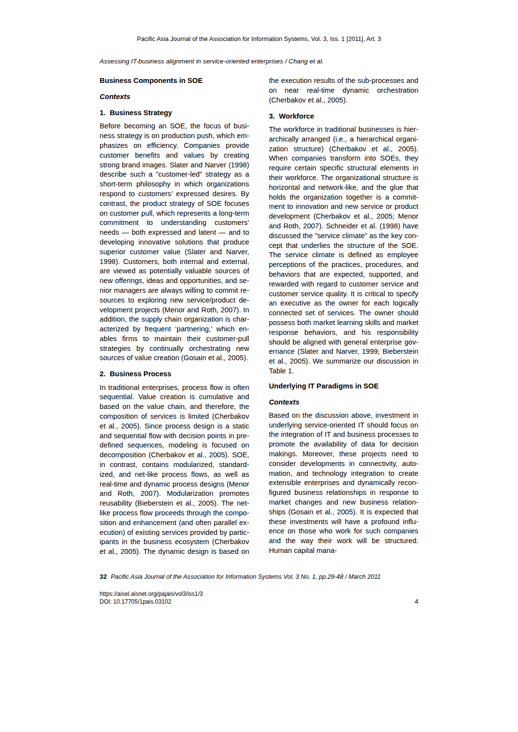Pacific Asia Journal of the Association for Information Systems, Vol. 3, Iss. 1 [2011], Art. 3
Assessing IT-business alignment in service-oriented enterprises / Chang et al.
Business Components in SOE
Contexts
1. Business Strategy
Before becoming an SOE, the focus of business strategy is on production push, which emphasizes on efficiency. Companies provide customer benefits and values by creating strong brand images. Slater and Narver (1998) describe such a ”customer-led” strategy as a short-term philosophy in which organizations respond to customers’ expressed desires. By contrast, the product strategy of SOE focuses on customer pull, which represents a long-term commitment to understanding customers’ needs — both expressed and latent — and to developing innovative solutions that produce superior customer value (Slater and Narver, 1998). Customers, both internal and external, are viewed as potentially valuable sources of new offerings, ideas and opportunities, and senior managers are always willing to commit resources to exploring new service/product development projects (Menor and Roth, 2007). In addition, the supply chain organization is characterized by frequent ‘partnering,’ which enables firms to maintain their customer-pull strategies by continually orchestrating new sources of value creation (Gosain et al., 2005).
2. Business Process
In traditional enterprises, process flow is often sequential. Value creation is cumulative and based on the value chain, and therefore, the composition of services is limited (Cherbakov et al., 2005). Since process design is a static and sequential flow with decision points in predefined sequences, modeling is focused on decomposition (Cherbakov et al., 2005). SOE, in contrast, contains modularized, standardized, and net-like process flows, as well as real-time and dynamic process designs (Menor and Roth, 2007). Modularization promotes reusability (Bieberstein et al., 2005). The net-like process flow proceeds through the composition and enhancement (and often parallel execution) of existing services provided by participants in the business ecosystem (Cherbakov et al., 2005). The dynamic design is based on the execution results of the sub-processes and on near real-time dynamic orchestration (Cherbakov et al., 2005).
3. Workforce
The workforce in traditional businesses is hierarchically arranged (i.e., a hierarchical organization structure) (Cherbakov et al., 2005). When companies transform into SOEs, they require certain specific structural elements in their workforce. The organizational structure is horizontal and network-like, and the glue that holds the organization together is a commitment to innovation and new service or product development (Cherbakov et al., 2005; Menor and Roth, 2007). Schneider et al. (1998) have discussed the ”service climate” as the key concept that underlies the structure of the SOE. The service climate is defined as employee perceptions of the practices, procedures, and behaviors that are expected, supported, and rewarded with regard to customer service and customer service quality. It is critical to specify an executive as the owner for each logically connected set of services. The owner should possess both market learning skills and market response behaviors, and his responsibility should be aligned with general enterprise governance (Slater and Narver, 1999; Bieberstein et al., 2005). We summarize our discussion in Table 1.
Underlying IT Paradigms in SOE
Contexts
Based on the discussion above, investment in underlying service-oriented IT should focus on the integration of IT and business processes to promote the availability of data for decision makings. Moreover, these projects need to consider developments in connectivity, automation, and technology integration to create extensible enterprises and dynamically reconfigured business relationships in response to market changes and new business relationships (Gosain et al., 2005). It is expected that these investments will have a profound influence on those who work for such companies and the way their work will be structured. Human capital mana-
32 Pacific Asia Journal of the Association for Information Systems Vol. 3 No. 1, pp.29-48 / March 2011
https://aisel.aisnet.org/pajais/vol3/iss1/3
DOI: 10.17705/1pais.03102 4